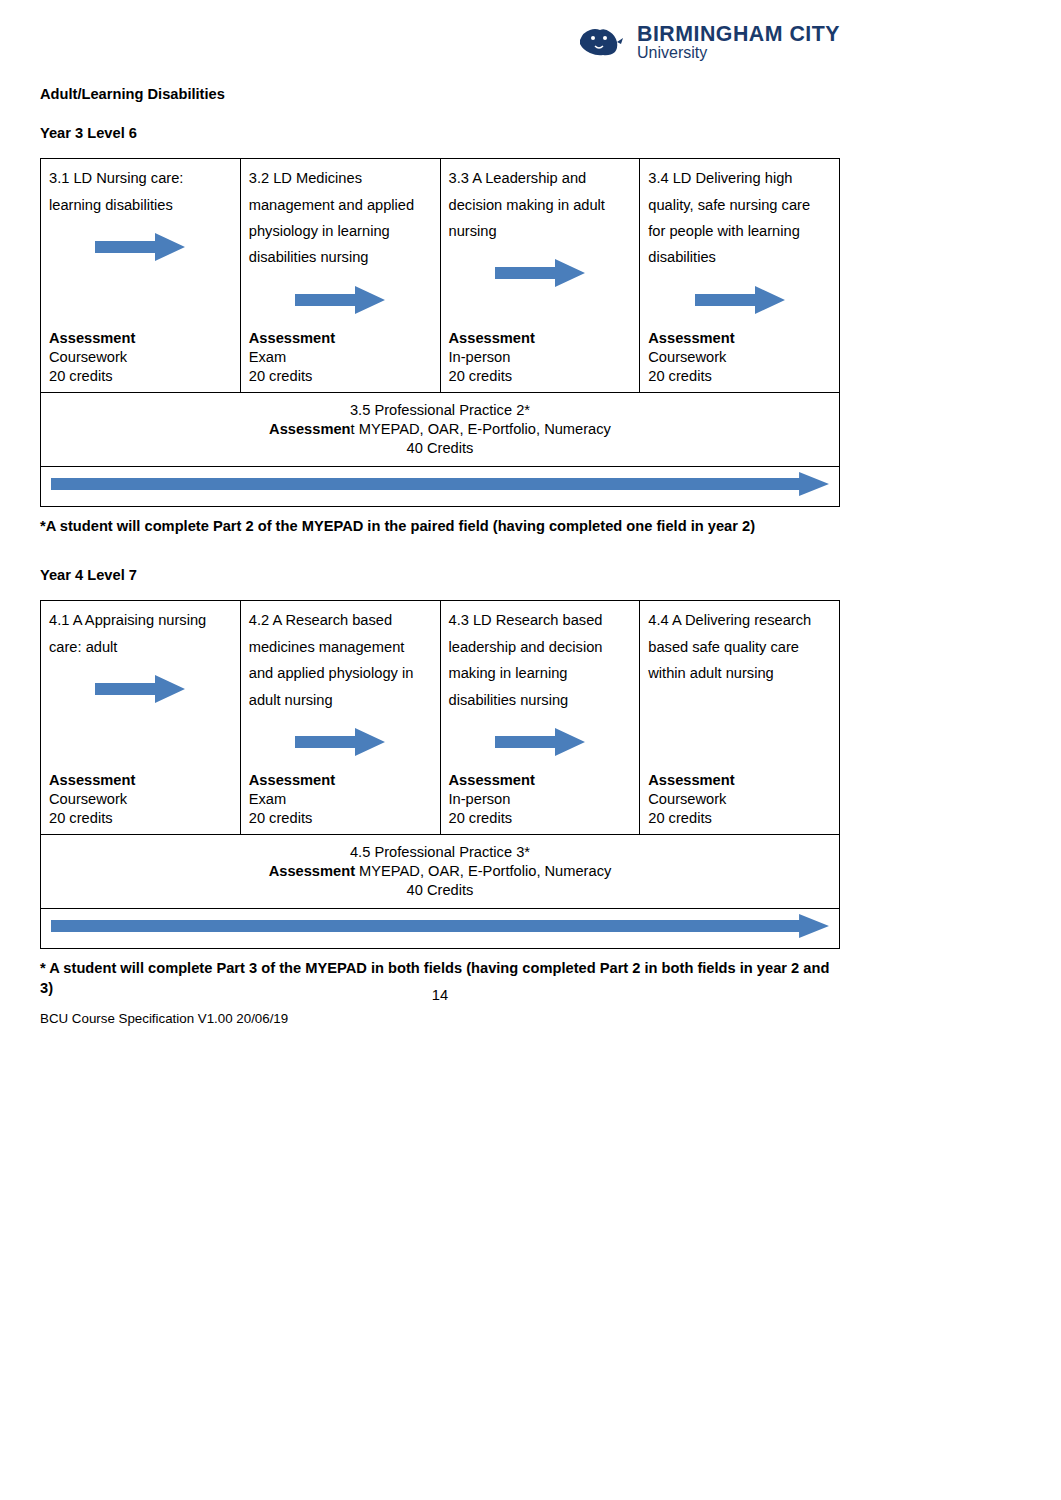BIRMINGHAM CITY
University
Adult/Learning Disabilities
Year 3 Level 6
| 3.1 LD Nursing care: learning disabilities Assessment Coursework 20 credits | 3.2 LD Medicines management and applied physiology in learning disabilities nursing Assessment Exam 20 credits | 3.3 A Leadership and decision making in adult nursing Assessment In-person 20 credits | 3.4 LD Delivering high quality, safe nursing care for people with learning disabilities Assessment Coursework 20 credits |
| 3.5 Professional Practice 2* Assessmen t MYEPAD, OAR, E-Portfolio, Numeracy 40 Credits |
*A student will complete Part 2 of the MYEPAD in the paired field (having completed one field in year 2)
Year 4 Level 7
| 4.1 A Appraising nursing care: adult Assessment Coursework 20 credits | 4.2 A Research based medicines management and applied physiology in adult nursing Assessment Exam 20 credits | 4.3 LD Research based leadership and decision making in learning disabilities nursing Assessment In-person 20 credits | 4.4 A Delivering research based safe quality care within adult nursing Assessment Coursework 20 credits |
| 4.5 Professional Practice 3* Assessment MYEPAD, OAR, E-Portfolio, Numeracy 40 Credits |
* A student will complete Part 3 of the MYEPAD in both fields (having completed Part 2 in both fields in year 2 and 3)
14
BCU Course Specification V1.00 20/06/19